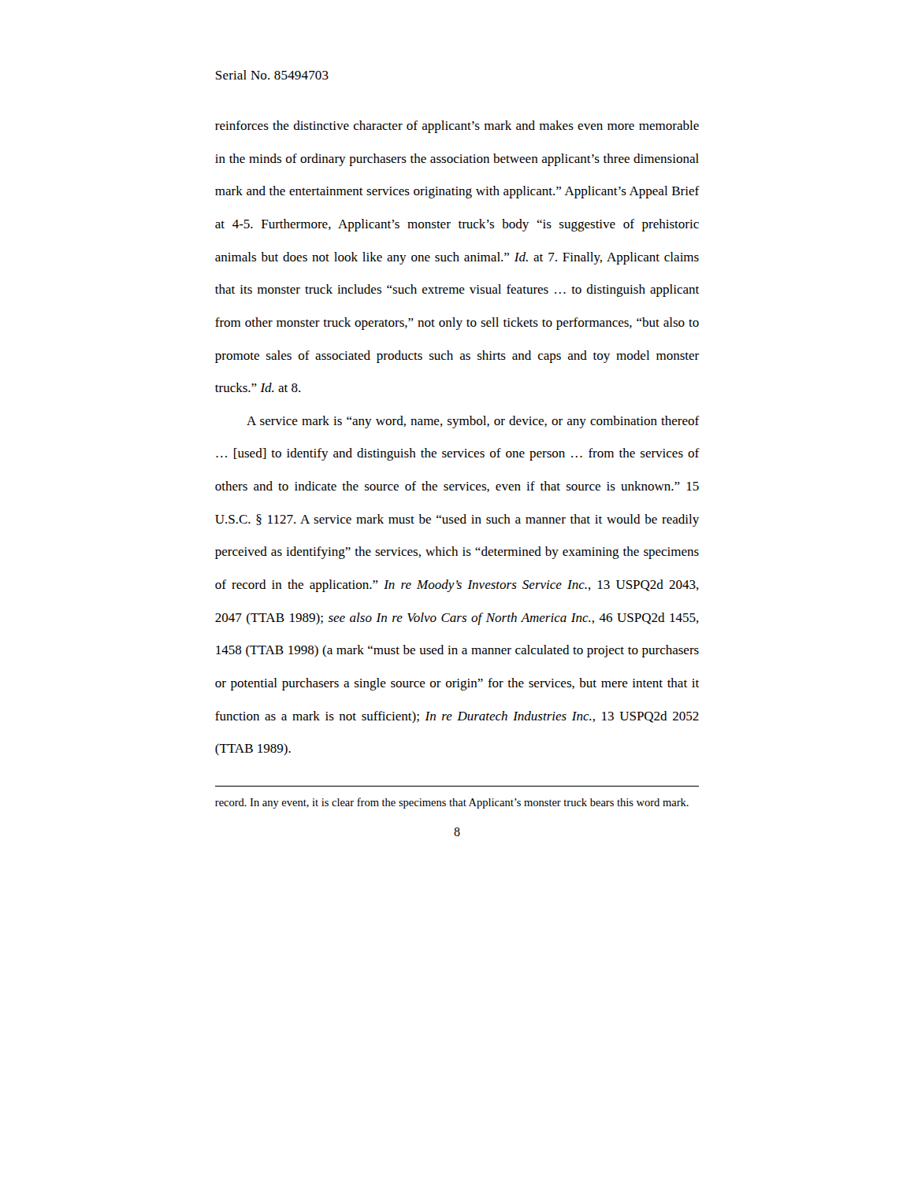Serial No. 85494703
reinforces the distinctive character of applicant’s mark and makes even more memorable in the minds of ordinary purchasers the association between applicant’s three dimensional mark and the entertainment services originating with applicant.” Applicant’s Appeal Brief at 4-5. Furthermore, Applicant’s monster truck’s body “is suggestive of prehistoric animals but does not look like any one such animal.” Id. at 7. Finally, Applicant claims that its monster truck includes “such extreme visual features … to distinguish applicant from other monster truck operators,” not only to sell tickets to performances, “but also to promote sales of associated products such as shirts and caps and toy model monster trucks.” Id. at 8.
A service mark is “any word, name, symbol, or device, or any combination thereof … [used] to identify and distinguish the services of one person … from the services of others and to indicate the source of the services, even if that source is unknown.” 15 U.S.C. § 1127. A service mark must be “used in such a manner that it would be readily perceived as identifying” the services, which is “determined by examining the specimens of record in the application.” In re Moody’s Investors Service Inc., 13 USPQ2d 2043, 2047 (TTAB 1989); see also In re Volvo Cars of North America Inc., 46 USPQ2d 1455, 1458 (TTAB 1998) (a mark “must be used in a manner calculated to project to purchasers or potential purchasers a single source or origin” for the services, but mere intent that it function as a mark is not sufficient); In re Duratech Industries Inc., 13 USPQ2d 2052 (TTAB 1989).
record. In any event, it is clear from the specimens that Applicant’s monster truck bears this word mark.
8